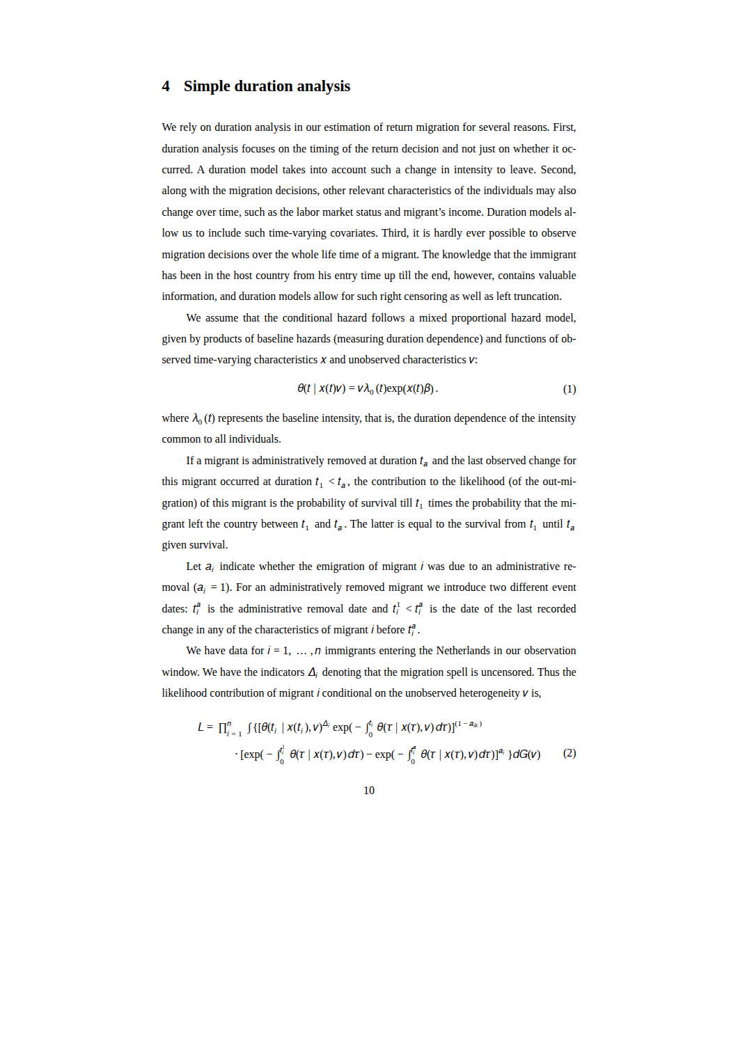4 Simple duration analysis
We rely on duration analysis in our estimation of return migration for several reasons. First, duration analysis focuses on the timing of the return decision and not just on whether it occurred. A duration model takes into account such a change in intensity to leave. Second, along with the migration decisions, other relevant characteristics of the individuals may also change over time, such as the labor market status and migrant’s income. Duration models allow us to include such time-varying covariates. Third, it is hardly ever possible to observe migration decisions over the whole life time of a migrant. The knowledge that the immigrant has been in the host country from his entry time up till the end, however, contains valuable information, and duration models allow for such right censoring as well as left truncation.
We assume that the conditional hazard follows a mixed proportional hazard model, given by products of baseline hazards (measuring duration dependence) and functions of observed time-varying characteristics x and unobserved characteristics v:
θ(t|x(t)v) = vλ0(t) exp⁡(x(t)β) . (1)
where λ0(t) represents the baseline intensity, that is, the duration dependence of the intensity common to all individuals.
If a migrant is administratively removed at duration ta and the last observed change for this migrant occurred at duration t1<ta, the contribution to the likelihood (of the out-migration) of this migrant is the probability of survival till t1 times the probability that the migrant left the country between t1 and ta. The latter is equal to the survival from t1 until ta given survival.
Let ai indicate whether the emigration of migrant i was due to an administrative removal (ai=1). For an administratively removed migrant we introduce two different event dates: tia is the administrative removal date and ti1<tia is the date of the last recorded change in any of the characteristics of migrant i before tia.
We have data for i=1,…,n immigrants entering the Netherlands in our observation window. We have the indicators Δi denoting that the migration spell is uncensored. Thus the likelihood contribution of migrant i conditional on the unobserved heterogeneity v is,
L= ∏i=1n ∫ { [ θ(ti|x(ti),v) Δi exp⁡ (− ∫0ti θ(τ|x(τ),v) dτ ) ] (1−aik) ⋅ [ exp⁡ (− ∫0ti1 θ(τ|x(τ),v) dτ ) − exp⁡ (− ∫0tia θ(τ|x(τ),v) dτ ) ] ai } dG(v) (2)
10